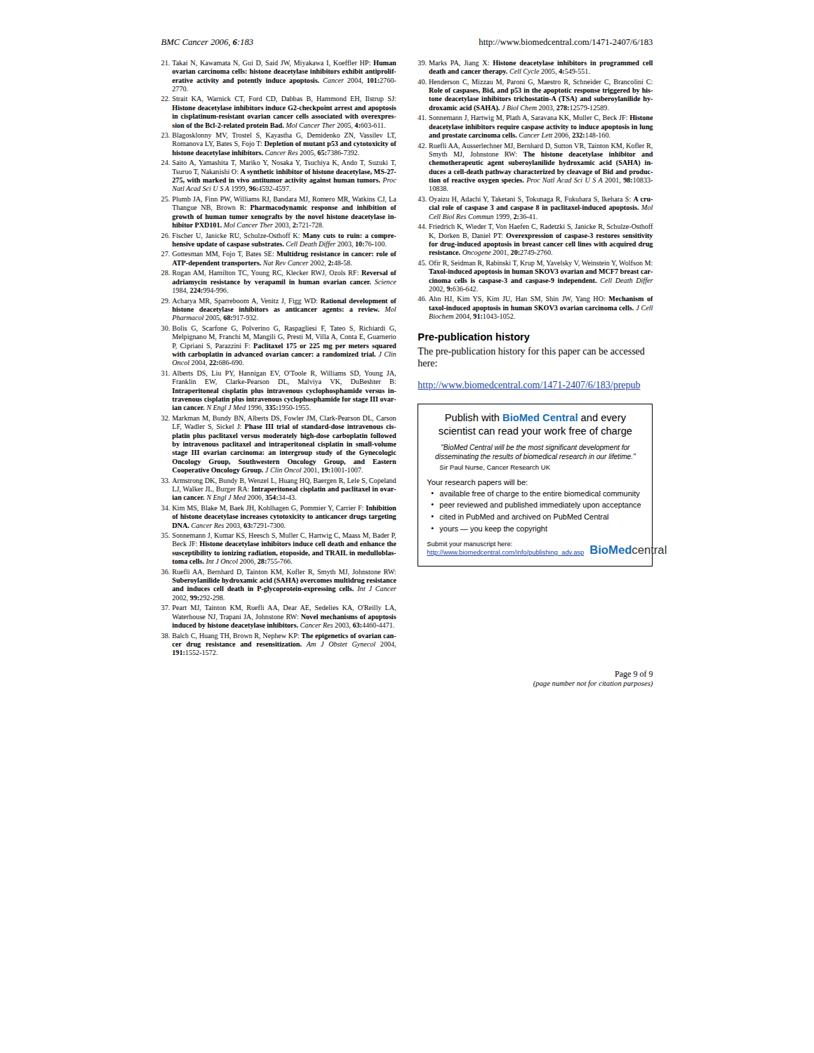BMC Cancer 2006, 6:183
http://www.biomedcentral.com/1471-2407/6/183
21. Takai N, Kawamata N, Gui D, Said JW, Miyakawa I, Koeffler HP: Human ovarian carcinoma cells: histone deacetylase inhibitors exhibit antiproliferative activity and potently induce apoptosis. Cancer 2004, 101: 2760-2770.
22. Strait KA, Warnick CT, Ford CD, Dabbas B, Hammond EH, Ilstrup SJ: Histone deacetylase inhibitors induce G2-checkpoint arrest and apoptosis in cisplatinum-resistant ovarian cancer cells associated with overexpression of the Bcl-2-related protein Bad. Mol Cancer Ther 2005, 4: 603-611.
23. Blagosklonny MV, Trostel S, Kayastha G, Demidenko ZN, Vassilev LT, Romanova LY, Bates S, Fojo T: Depletion of mutant p53 and cytotoxicity of histone deacetylase inhibitors. Cancer Res 2005, 65: 7386-7392.
24. Saito A, Yamashita T, Mariko Y, Nosaka Y, Tsuchiya K, Ando T, Suzuki T, Tsuruo T, Nakanishi O: A synthetic inhibitor of histone deacetylase, MS-27-275, with marked in vivo antitumor activity against human tumors. Proc Natl Acad Sci U S A 1999, 96: 4592-4597.
25. Plumb JA, Finn PW, Williams RJ, Bandara MJ, Romero MR, Watkins CJ, La Thangue NB, Brown R: Pharmacodynamic response and inhibition of growth of human tumor xenografts by the novel histone deacetylase inhibitor PXD101. Mol Cancer Ther 2003, 2: 721-728.
26. Fischer U, Janicke RU, Schulze-Osthoff K: Many cuts to ruin: a comprehensive update of caspase substrates. Cell Death Differ 2003, 10: 76-100.
27. Gottesman MM, Fojo T, Bates SE: Multidrug resistance in cancer: role of ATP-dependent transporters. Nat Rev Cancer 2002, 2: 48-58.
28. Rogan AM, Hamilton TC, Young RC, Klecker RWJ, Ozols RF: Reversal of adriamycin resistance by verapamil in human ovarian cancer. Science 1984, 224: 994-996.
29. Acharya MR, Sparreboom A, Venitz J, Figg WD: Rational development of histone deacetylase inhibitors as anticancer agents: a review. Mol Pharmacol 2005, 68: 917-932.
30. Bolis G, Scarfone G, Polverino G, Raspagliesi F, Tateo S, Richiardi G, Melpignano M, Franchi M, Mangili G, Presti M, Villa A, Conta E, Guarnerio P, Cipriani S, Parazzini F: Paclitaxel 175 or 225 mg per meters squared with carboplatin in advanced ovarian cancer: a randomized trial. J Clin Oncol 2004, 22: 686-690.
31. Alberts DS, Liu PY, Hannigan EV, O'Toole R, Williams SD, Young JA, Franklin EW, Clarke-Pearson DL, Malviya VK, DuBeshter B: Intraperitoneal cisplatin plus intravenous cyclophosphamide versus intravenous cisplatin plus intravenous cyclophosphamide for stage III ovarian cancer. N Engl J Med 1996, 335: 1950-1955.
32. Markman M, Bundy BN, Alberts DS, Fowler JM, Clark-Pearson DL, Carson LF, Wadler S, Sickel J: Phase III trial of standard-dose intravenous cisplatin plus paclitaxel versus moderately high-dose carboplatin followed by intravenous paclitaxel and intraperitoneal cisplatin in small-volume stage III ovarian carcinoma: an intergroup study of the Gynecologic Oncology Group, Southwestern Oncology Group, and Eastern Cooperative Oncology Group. J Clin Oncol 2001, 19: 1001-1007.
33. Armstrong DK, Bundy B, Wenzel L, Huang HQ, Baergen R, Lele S, Copeland LJ, Walker JL, Burger RA: Intraperitoneal cisplatin and paclitaxel in ovarian cancer. N Engl J Med 2006, 354: 34-43.
34. Kim MS, Blake M, Baek JH, Kohlhagen G, Pommier Y, Carrier F: Inhibition of histone deacetylase increases cytotoxicity to anticancer drugs targeting DNA. Cancer Res 2003, 63: 7291-7300.
35. Sonnemann J, Kumar KS, Heesch S, Muller C, Hartwig C, Maass M, Bader P, Beck JF: Histone deacetylase inhibitors induce cell death and enhance the susceptibility to ionizing radiation, etoposide, and TRAIL in medulloblastoma cells. Int J Oncol 2006, 28: 755-766.
36. Ruefli AA, Bernhard D, Tainton KM, Kofler R, Smyth MJ, Johnstone RW: Suberoylanilide hydroxamic acid (SAHA) overcomes multidrug resistance and induces cell death in P-glycoprotein-expressing cells. Int J Cancer 2002, 99: 292-298.
37. Peart MJ, Tainton KM, Ruefli AA, Dear AE, Sedelies KA, O'Reilly LA, Waterhouse NJ, Trapani JA, Johnstone RW: Novel mechanisms of apoptosis induced by histone deacetylase inhibitors. Cancer Res 2003, 63: 4460-4471.
38. Balch C, Huang TH, Brown R, Nephew KP: The epigenetics of ovarian cancer drug resistance and resensitization. Am J Obstet Gynecol 2004, 191: 1552-1572.
39. Marks PA, Jiang X: Histone deacetylase inhibitors in programmed cell death and cancer therapy. Cell Cycle 2005, 4: 549-551.
40. Henderson C, Mizzau M, Paroni G, Maestro R, Schneider C, Brancolini C: Role of caspases, Bid, and p53 in the apoptotic response triggered by histone deacetylase inhibitors trichostatin-A (TSA) and suberoylanilide hydroxamic acid (SAHA). J Biol Chem 2003, 278: 12579-12589.
41. Sonnemann J, Hartwig M, Plath A, Saravana KK, Muller C, Beck JF: Histone deacetylase inhibitors require caspase activity to induce apoptosis in lung and prostate carcinoma cells. Cancer Lett 2006, 232: 148-160.
42. Ruefli AA, Ausserlechner MJ, Bernhard D, Sutton VR, Tainton KM, Kofler R, Smyth MJ, Johnstone RW: The histone deacetylase inhibitor and chemotherapeutic agent suberoylanilide hydroxamic acid (SAHA) induces a cell-death pathway characterized by cleavage of Bid and production of reactive oxygen species. Proc Natl Acad Sci U S A 2001, 98: 10833-10838.
43. Oyaizu H, Adachi Y, Taketani S, Tokunaga R, Fukuhara S, Ikehara S: A crucial role of caspase 3 and caspase 8 in paclitaxel-induced apoptosis. Mol Cell Biol Res Commun 1999, 2: 36-41.
44. Friedrich K, Wieder T, Von Haefen C, Radetzki S, Janicke R, Schulze-Osthoff K, Dorken B, Daniel PT: Overexpression of caspase-3 restores sensitivity for drug-induced apoptosis in breast cancer cell lines with acquired drug resistance. Oncogene 2001, 20: 2749-2760.
45. Ofir R, Seidman R, Rabinski T, Krup M, Yavelsky V, Weinstein Y, Wolfson M: Taxol-induced apoptosis in human SKOV3 ovarian and MCF7 breast carcinoma cells is caspase-3 and caspase-9 independent. Cell Death Differ 2002, 9: 636-642.
46. Ahn HJ, Kim YS, Kim JU, Han SM, Shin JW, Yang HO: Mechanism of taxol-induced apoptosis in human SKOV3 ovarian carcinoma cells. J Cell Biochem 2004, 91: 1043-1052.
Pre-publication history
The pre-publication history for this paper can be accessed here:
http://www.biomedcentral.com/1471-2407/6/183/prepub
Publish with Bio Med Central and every
scientist can read your work free of charge
"BioMed Central will be the most significant development for disseminating the results of biomedical research in our lifetime." Sir Paul Nurse, Cancer Research UK
Your research papers will be:
available free of charge to the entire biomedical community
peer reviewed and published immediately upon acceptance
cited in PubMed and archived on PubMed Central
yours — you keep the copyright
Submit your manuscript here:
http://www.biomedcentral.com/info/publishing_adv.asp
Bio Med central
Page 9 of 9
(page number not for citation purposes)